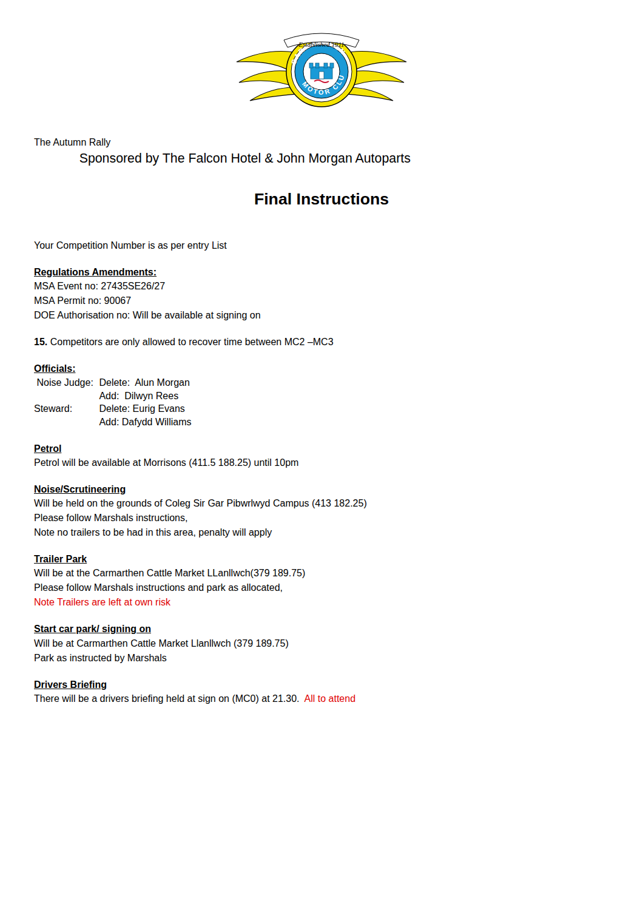CARMARTHEN MOTOR CLUB Established 1911
The Autumn Rally
Sponsored by The Falcon Hotel & John Morgan Autoparts
Final Instructions
Your Competition Number is as per entry List
Regulations Amendments:
MSA Event no: 27435SE26/27
MSA Permit no: 90067
DOE Authorisation no: Will be available at signing on
15. Competitors are only allowed to recover time between MC2 –MC3
Officials:
| Noise Judge: | Delete: Alun Morgan |
| | Add: Dilwyn Rees |
| Steward: | Delete: Eurig Evans |
| | Add: Dafydd Williams |
Petrol
Petrol will be available at Morrisons (411.5 188.25) until 10pm
Noise/Scrutineering
Will be held on the grounds of Coleg Sir Gar Pibwrlwyd Campus (413 182.25)
Please follow Marshals instructions,
Note no trailers to be had in this area, penalty will apply
Trailer Park
Will be at the Carmarthen Cattle Market LLanllwch(379 189.75)
Please follow Marshals instructions and park as allocated,
Note Trailers are left at own risk
Start car park/ signing on
Will be at Carmarthen Cattle Market Llanllwch (379 189.75)
Park as instructed by Marshals
Drivers Briefing
There will be a drivers briefing held at sign on (MC0) at 21.30. All to attend